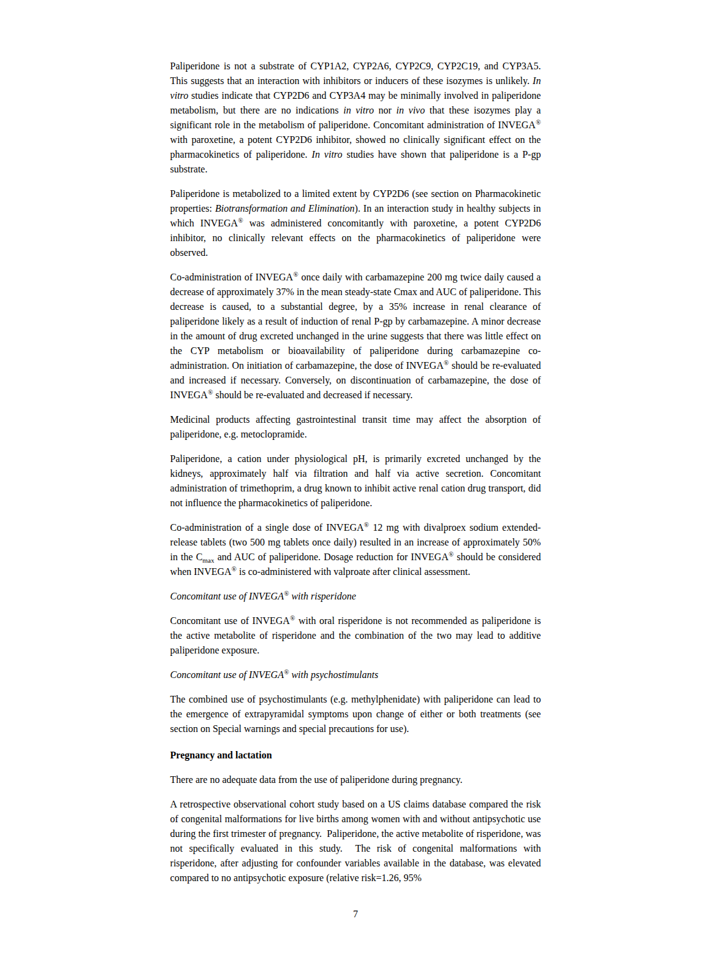Paliperidone is not a substrate of CYP1A2, CYP2A6, CYP2C9, CYP2C19, and CYP3A5. This suggests that an interaction with inhibitors or inducers of these isozymes is unlikely. In vitro studies indicate that CYP2D6 and CYP3A4 may be minimally involved in paliperidone metabolism, but there are no indications in vitro nor in vivo that these isozymes play a significant role in the metabolism of paliperidone. Concomitant administration of INVEGA® with paroxetine, a potent CYP2D6 inhibitor, showed no clinically significant effect on the pharmacokinetics of paliperidone. In vitro studies have shown that paliperidone is a P-gp substrate.
Paliperidone is metabolized to a limited extent by CYP2D6 (see section on Pharmacokinetic properties: Biotransformation and Elimination). In an interaction study in healthy subjects in which INVEGA® was administered concomitantly with paroxetine, a potent CYP2D6 inhibitor, no clinically relevant effects on the pharmacokinetics of paliperidone were observed.
Co-administration of INVEGA® once daily with carbamazepine 200 mg twice daily caused a decrease of approximately 37% in the mean steady-state Cmax and AUC of paliperidone. This decrease is caused, to a substantial degree, by a 35% increase in renal clearance of paliperidone likely as a result of induction of renal P-gp by carbamazepine. A minor decrease in the amount of drug excreted unchanged in the urine suggests that there was little effect on the CYP metabolism or bioavailability of paliperidone during carbamazepine co-administration. On initiation of carbamazepine, the dose of INVEGA® should be re-evaluated and increased if necessary. Conversely, on discontinuation of carbamazepine, the dose of INVEGA® should be re-evaluated and decreased if necessary.
Medicinal products affecting gastrointestinal transit time may affect the absorption of paliperidone, e.g. metoclopramide.
Paliperidone, a cation under physiological pH, is primarily excreted unchanged by the kidneys, approximately half via filtration and half via active secretion. Concomitant administration of trimethoprim, a drug known to inhibit active renal cation drug transport, did not influence the pharmacokinetics of paliperidone.
Co-administration of a single dose of INVEGA® 12 mg with divalproex sodium extended-release tablets (two 500 mg tablets once daily) resulted in an increase of approximately 50% in the Cmax and AUC of paliperidone. Dosage reduction for INVEGA® should be considered when INVEGA® is co-administered with valproate after clinical assessment.
Concomitant use of INVEGA® with risperidone
Concomitant use of INVEGA® with oral risperidone is not recommended as paliperidone is the active metabolite of risperidone and the combination of the two may lead to additive paliperidone exposure.
Concomitant use of INVEGA® with psychostimulants
The combined use of psychostimulants (e.g. methylphenidate) with paliperidone can lead to the emergence of extrapyramidal symptoms upon change of either or both treatments (see section on Special warnings and special precautions for use).
Pregnancy and lactation
There are no adequate data from the use of paliperidone during pregnancy.
A retrospective observational cohort study based on a US claims database compared the risk of congenital malformations for live births among women with and without antipsychotic use during the first trimester of pregnancy. Paliperidone, the active metabolite of risperidone, was not specifically evaluated in this study. The risk of congenital malformations with risperidone, after adjusting for confounder variables available in the database, was elevated compared to no antipsychotic exposure (relative risk=1.26, 95%
7